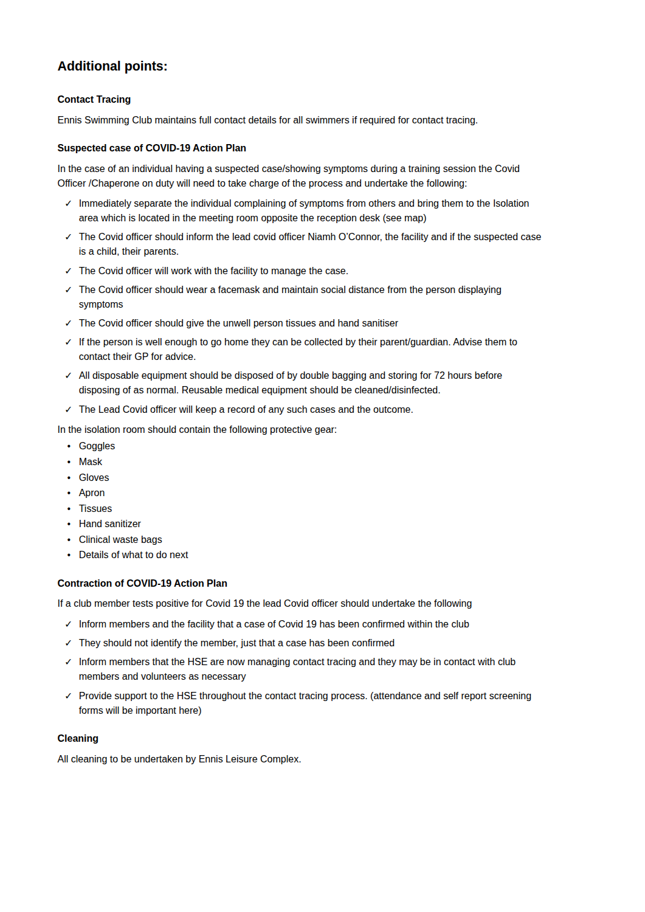Additional points:
Contact Tracing
Ennis Swimming Club maintains full contact details for all swimmers if required for contact tracing.
Suspected case of COVID-19 Action Plan
In the case of an individual having a suspected case/showing symptoms during a training session the Covid Officer /Chaperone on duty will need to take charge of the process and undertake the following:
Immediately separate the individual complaining of symptoms from others and bring them to the Isolation area which is located in the meeting room opposite the reception desk (see map)
The Covid officer should inform the lead covid officer Niamh O’Connor, the facility and if the suspected case is a child, their parents.
The Covid officer will work with the facility to manage the case.
The Covid officer should wear a facemask and maintain social distance from the person displaying symptoms
The Covid officer should give the unwell person tissues and hand sanitiser
If the person is well enough to go home they can be collected by their parent/guardian. Advise them to contact their GP for advice.
All disposable equipment should be disposed of by double bagging and storing for 72 hours before disposing of as normal. Reusable medical equipment should be cleaned/disinfected.
The Lead Covid officer will keep a record of any such cases and the outcome.
In the isolation room should contain the following protective gear:
Goggles
Mask
Gloves
Apron
Tissues
Hand sanitizer
Clinical waste bags
Details of what to do next
Contraction of COVID-19 Action Plan
If a club member tests positive for Covid 19 the lead Covid officer should undertake the following
Inform members and the facility that a case of Covid 19 has been confirmed within the club
They should not identify the member, just that a case has been confirmed
Inform members that the HSE are now managing contact tracing and they may be in contact with club members and volunteers as necessary
Provide support to the HSE throughout the contact tracing process. (attendance and self report screening forms will be important here)
Cleaning
All cleaning to be undertaken by Ennis Leisure Complex.